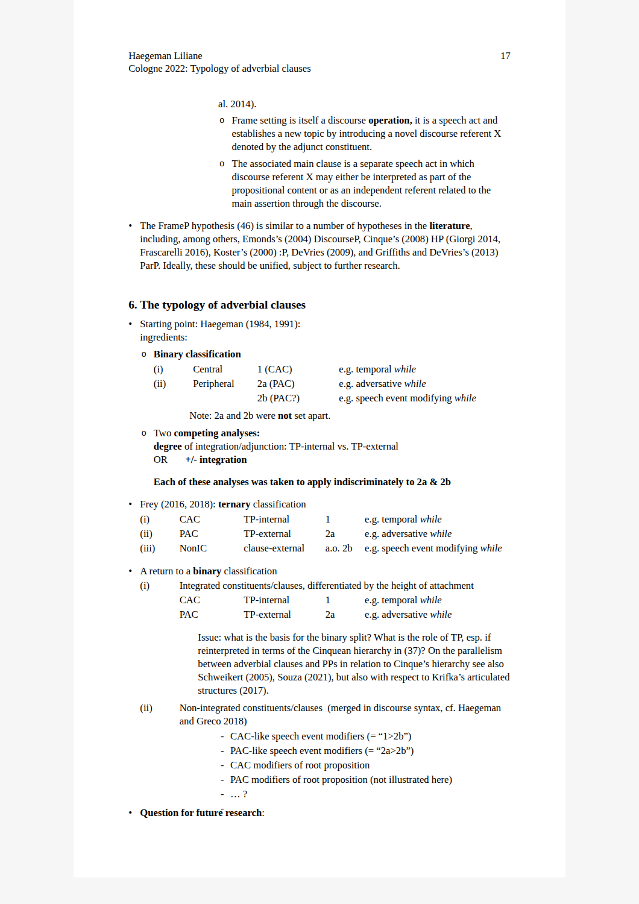Haegeman Liliane
Cologne 2022: Typology of adverbial clauses
17
al. 2014).
Frame setting is itself a discourse operation, it is a speech act and establishes a new topic by introducing a novel discourse referent X denoted by the adjunct constituent.
The associated main clause is a separate speech act in which discourse referent X may either be interpreted as part of the propositional content or as an independent referent related to the main assertion through the discourse.
The FrameP hypothesis (46) is similar to a number of hypotheses in the literature, including, among others, Emonds’s (2004) DiscourseP, Cinque’s (2008) HP (Giorgi 2014, Frascarelli 2016), Koster’s (2000) :P, DeVries (2009), and Griffiths and DeVries’s (2013) ParP. Ideally, these should be unified, subject to further research.
6. The typology of adverbial clauses
Starting point: Haegeman (1984, 1991):
ingredients:
Binary classification
| (i) | Central | 1 (CAC) | e.g. temporal while |
| (ii) | Peripheral | 2a (PAC) | e.g. adversative while |
| | | 2b (PAC?) | e.g. speech event modifying while |
Note: 2a and 2b were not set apart.
Two competing analyses:
degree of integration/adjunction: TP-internal vs. TP-external
OR +/- integration
Each of these analyses was taken to apply indiscriminately to 2a & 2b
Frey (2016, 2018): ternary classification
| (i) | CAC | TP-internal | 1 | e.g. temporal while |
| (ii) | PAC | TP-external | 2a | e.g. adversative while |
| (iii) | NonIC | clause-external | a.o. 2b | e.g. speech event modifying while |
A return to a binary classification
| (i) | Integrated constituents/clauses, differentiated by the height of attachment |
| | CAC | TP-internal | 1 | e.g. temporal while |
| | PAC | TP-external | 2a | e.g. adversative while |
Issue: what is the basis for the binary split? What is the role of TP, esp. if reinterpreted in terms of the Cinquean hierarchy in (37)? On the parallelism between adverbial clauses and PPs in relation to Cinque’s hierarchy see also Schweikert (2005), Souza (2021), but also with respect to Krifka’s articulated structures (2017).
| (ii) | Non-integrated constituents/clauses (merged in discourse syntax, cf. Haegeman and Greco 2018) |
CAC-like speech event modifiers (= “1>2b”)
PAC-like speech event modifiers (= “2a>2b”)
CAC modifiers of root proposition
PAC modifiers of root proposition (not illustrated here)
… ?
Question for future research: